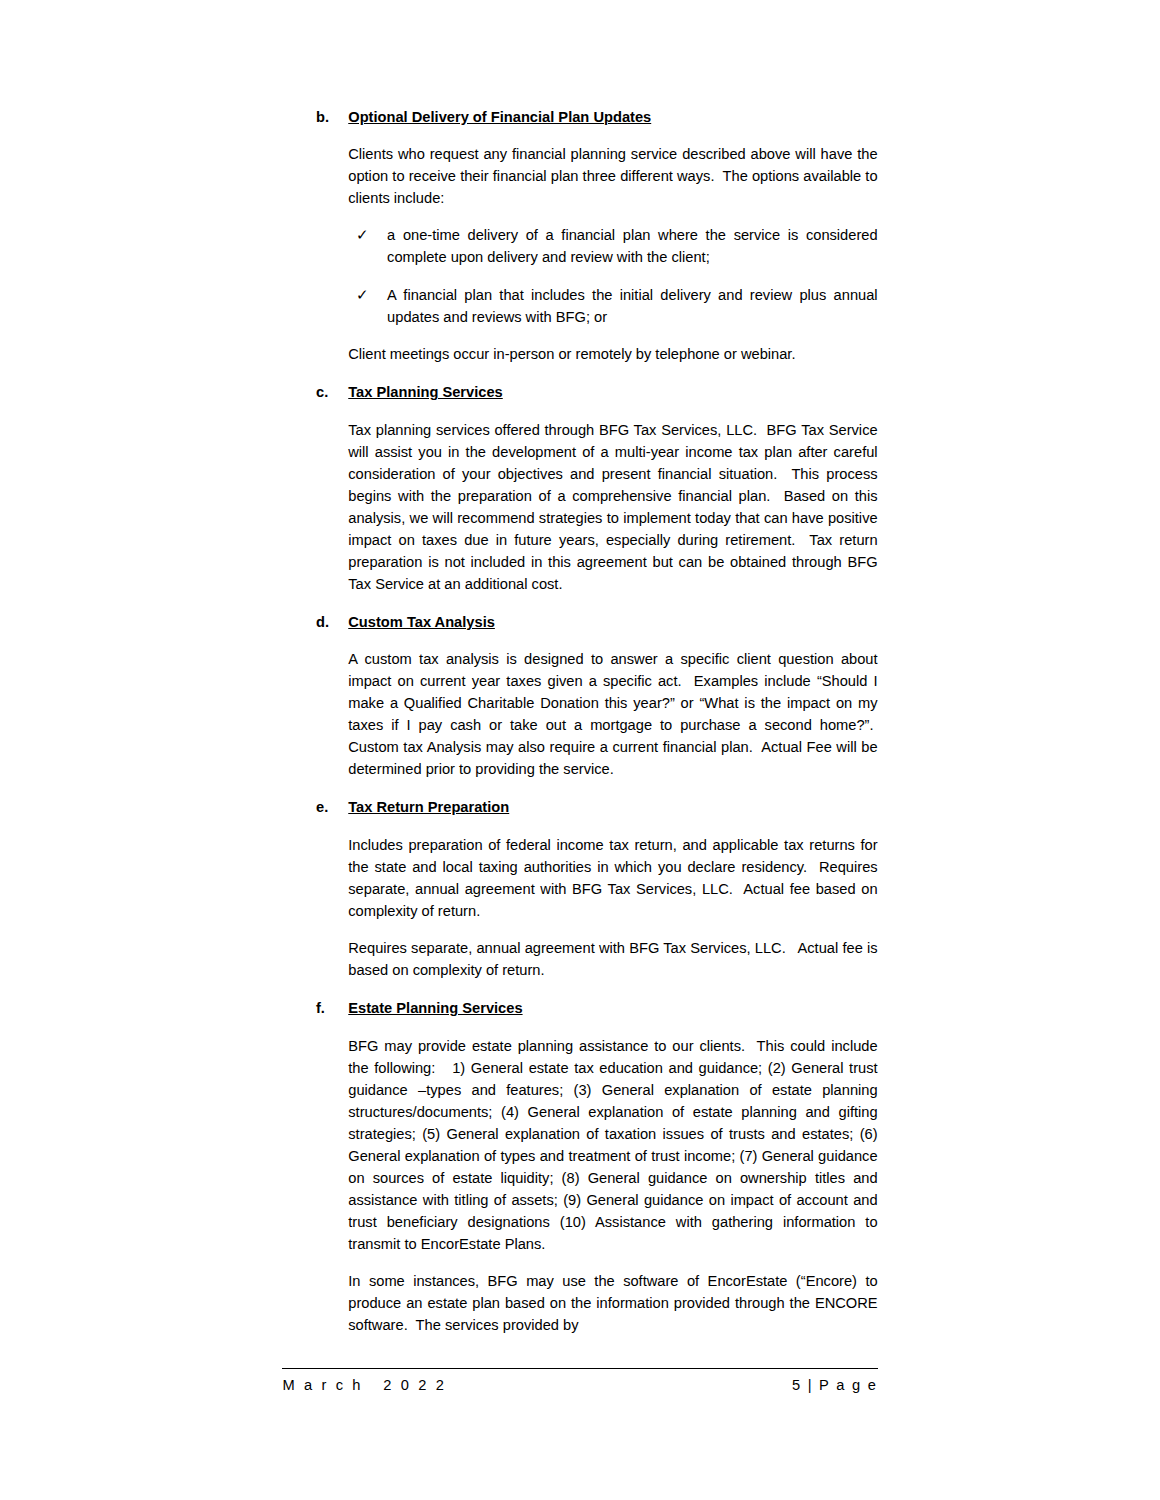b.
Optional Delivery of Financial Plan Updates
Clients who request any financial planning service described above will have the option to receive their financial plan three different ways. The options available to clients include:
✓ a one-time delivery of a financial plan where the service is considered complete upon delivery and review with the client;
✓ A financial plan that includes the initial delivery and review plus annual updates and reviews with BFG; or
Client meetings occur in-person or remotely by telephone or webinar.
c.
Tax Planning Services
Tax planning services offered through BFG Tax Services, LLC. BFG Tax Service will assist you in the development of a multi-year income tax plan after careful consideration of your objectives and present financial situation. This process begins with the preparation of a comprehensive financial plan. Based on this analysis, we will recommend strategies to implement today that can have positive impact on taxes due in future years, especially during retirement. Tax return preparation is not included in this agreement but can be obtained through BFG Tax Service at an additional cost.
d.
Custom Tax Analysis
A custom tax analysis is designed to answer a specific client question about impact on current year taxes given a specific act. Examples include “Should I make a Qualified Charitable Donation this year?” or “What is the impact on my taxes if I pay cash or take out a mortgage to purchase a second home?”. Custom tax Analysis may also require a current financial plan. Actual Fee will be determined prior to providing the service.
e.
Tax Return Preparation
Includes preparation of federal income tax return, and applicable tax returns for the state and local taxing authorities in which you declare residency. Requires separate, annual agreement with BFG Tax Services, LLC. Actual fee based on complexity of return.
Requires separate, annual agreement with BFG Tax Services, LLC. Actual fee is based on complexity of return.
f.
Estate Planning Services
BFG may provide estate planning assistance to our clients. This could include the following: 1) General estate tax education and guidance; (2) General trust guidance –types and features; (3) General explanation of estate planning structures/documents; (4) General explanation of estate planning and gifting strategies; (5) General explanation of taxation issues of trusts and estates; (6) General explanation of types and treatment of trust income; (7) General guidance on sources of estate liquidity; (8) General guidance on ownership titles and assistance with titling of assets; (9) General guidance on impact of account and trust beneficiary designations (10) Assistance with gathering information to transmit to EncorEstate Plans.
In some instances, BFG may use the software of EncorEstate (“Encore) to produce an estate plan based on the information provided through the ENCORE software. The services provided by
M a r c h 2 0 2 2 5 | P a g e